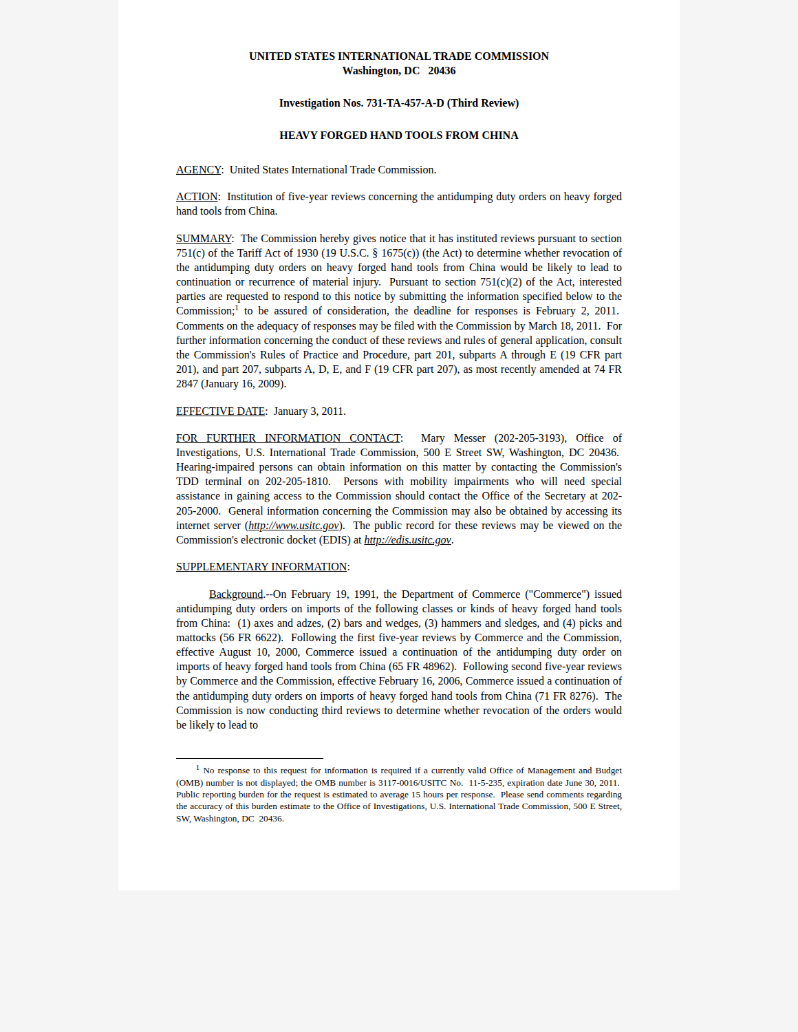UNITED STATES INTERNATIONAL TRADE COMMISSION
Washington, DC 20436
Investigation Nos. 731-TA-457-A-D (Third Review)
HEAVY FORGED HAND TOOLS FROM CHINA
AGENCY: United States International Trade Commission.
ACTION: Institution of five-year reviews concerning the antidumping duty orders on heavy forged hand tools from China.
SUMMARY: The Commission hereby gives notice that it has instituted reviews pursuant to section 751(c) of the Tariff Act of 1930 (19 U.S.C. § 1675(c)) (the Act) to determine whether revocation of the antidumping duty orders on heavy forged hand tools from China would be likely to lead to continuation or recurrence of material injury. Pursuant to section 751(c)(2) of the Act, interested parties are requested to respond to this notice by submitting the information specified below to the Commission;1 to be assured of consideration, the deadline for responses is February 2, 2011. Comments on the adequacy of responses may be filed with the Commission by March 18, 2011. For further information concerning the conduct of these reviews and rules of general application, consult the Commission's Rules of Practice and Procedure, part 201, subparts A through E (19 CFR part 201), and part 207, subparts A, D, E, and F (19 CFR part 207), as most recently amended at 74 FR 2847 (January 16, 2009).
EFFECTIVE DATE: January 3, 2011.
FOR FURTHER INFORMATION CONTACT: Mary Messer (202-205-3193), Office of Investigations, U.S. International Trade Commission, 500 E Street SW, Washington, DC 20436. Hearing-impaired persons can obtain information on this matter by contacting the Commission's TDD terminal on 202-205-1810. Persons with mobility impairments who will need special assistance in gaining access to the Commission should contact the Office of the Secretary at 202-205-2000. General information concerning the Commission may also be obtained by accessing its internet server (http://www.usitc.gov). The public record for these reviews may be viewed on the Commission's electronic docket (EDIS) at http://edis.usitc.gov.
SUPPLEMENTARY INFORMATION:
Background.--On February 19, 1991, the Department of Commerce ("Commerce") issued antidumping duty orders on imports of the following classes or kinds of heavy forged hand tools from China: (1) axes and adzes, (2) bars and wedges, (3) hammers and sledges, and (4) picks and mattocks (56 FR 6622). Following the first five-year reviews by Commerce and the Commission, effective August 10, 2000, Commerce issued a continuation of the antidumping duty order on imports of heavy forged hand tools from China (65 FR 48962). Following second five-year reviews by Commerce and the Commission, effective February 16, 2006, Commerce issued a continuation of the antidumping duty orders on imports of heavy forged hand tools from China (71 FR 8276). The Commission is now conducting third reviews to determine whether revocation of the orders would be likely to lead to
1 No response to this request for information is required if a currently valid Office of Management and Budget (OMB) number is not displayed; the OMB number is 3117-0016/USITC No. 11-5-235, expiration date June 30, 2011. Public reporting burden for the request is estimated to average 15 hours per response. Please send comments regarding the accuracy of this burden estimate to the Office of Investigations, U.S. International Trade Commission, 500 E Street, SW, Washington, DC 20436.